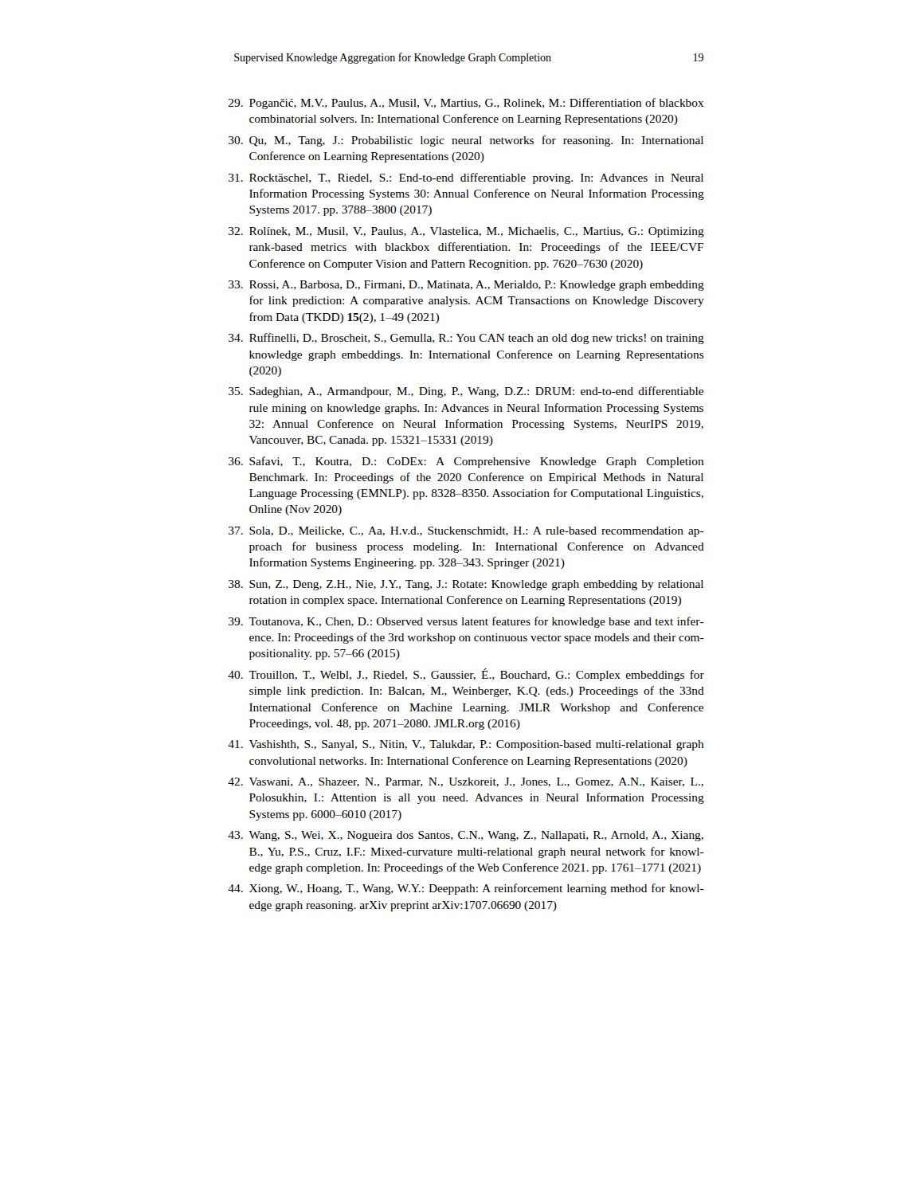Supervised Knowledge Aggregation for Knowledge Graph Completion 19
Pogančić, M.V., Paulus, A., Musil, V., Martius, G., Rolinek, M.: Differentiation of blackbox combinatorial solvers. In: International Conference on Learning Representations (2020)
Qu, M., Tang, J.: Probabilistic logic neural networks for reasoning. In: International Conference on Learning Representations (2020)
Rocktäschel, T., Riedel, S.: End-to-end differentiable proving. In: Advances in Neural Information Processing Systems 30: Annual Conference on Neural Information Processing Systems 2017. pp. 3788–3800 (2017)
Rolínek, M., Musil, V., Paulus, A., Vlastelica, M., Michaelis, C., Martius, G.: Optimizing rank-based metrics with blackbox differentiation. In: Proceedings of the IEEE/CVF Conference on Computer Vision and Pattern Recognition. pp. 7620–7630 (2020)
Rossi, A., Barbosa, D., Firmani, D., Matinata, A., Merialdo, P.: Knowledge graph embedding for link prediction: A comparative analysis. ACM Transactions on Knowledge Discovery from Data (TKDD) 15(2), 1–49 (2021)
Ruffinelli, D., Broscheit, S., Gemulla, R.: You CAN teach an old dog new tricks! on training knowledge graph embeddings. In: International Conference on Learning Representations (2020)
Sadeghian, A., Armandpour, M., Ding, P., Wang, D.Z.: DRUM: end-to-end differentiable rule mining on knowledge graphs. In: Advances in Neural Information Processing Systems 32: Annual Conference on Neural Information Processing Systems, NeurIPS 2019, Vancouver, BC, Canada. pp. 15321–15331 (2019)
Safavi, T., Koutra, D.: CoDEx: A Comprehensive Knowledge Graph Completion Benchmark. In: Proceedings of the 2020 Conference on Empirical Methods in Natural Language Processing (EMNLP). pp. 8328–8350. Association for Computational Linguistics, Online (Nov 2020)
Sola, D., Meilicke, C., Aa, H.v.d., Stuckenschmidt, H.: A rule-based recommendation approach for business process modeling. In: International Conference on Advanced Information Systems Engineering. pp. 328–343. Springer (2021)
Sun, Z., Deng, Z.H., Nie, J.Y., Tang, J.: Rotate: Knowledge graph embedding by relational rotation in complex space. International Conference on Learning Representations (2019)
Toutanova, K., Chen, D.: Observed versus latent features for knowledge base and text inference. In: Proceedings of the 3rd workshop on continuous vector space models and their compositionality. pp. 57–66 (2015)
Trouillon, T., Welbl, J., Riedel, S., Gaussier, É., Bouchard, G.: Complex embeddings for simple link prediction. In: Balcan, M., Weinberger, K.Q. (eds.) Proceedings of the 33nd International Conference on Machine Learning. JMLR Workshop and Conference Proceedings, vol. 48, pp. 2071–2080. JMLR.org (2016)
Vashishth, S., Sanyal, S., Nitin, V., Talukdar, P.: Composition-based multi-relational graph convolutional networks. In: International Conference on Learning Representations (2020)
Vaswani, A., Shazeer, N., Parmar, N., Uszkoreit, J., Jones, L., Gomez, A.N., Kaiser, L., Polosukhin, I.: Attention is all you need. Advances in Neural Information Processing Systems pp. 6000–6010 (2017)
Wang, S., Wei, X., Nogueira dos Santos, C.N., Wang, Z., Nallapati, R., Arnold, A., Xiang, B., Yu, P.S., Cruz, I.F.: Mixed-curvature multi-relational graph neural network for knowledge graph completion. In: Proceedings of the Web Conference 2021. pp. 1761–1771 (2021)
Xiong, W., Hoang, T., Wang, W.Y.: Deeppath: A reinforcement learning method for knowledge graph reasoning. arXiv preprint arXiv:1707.06690 (2017)